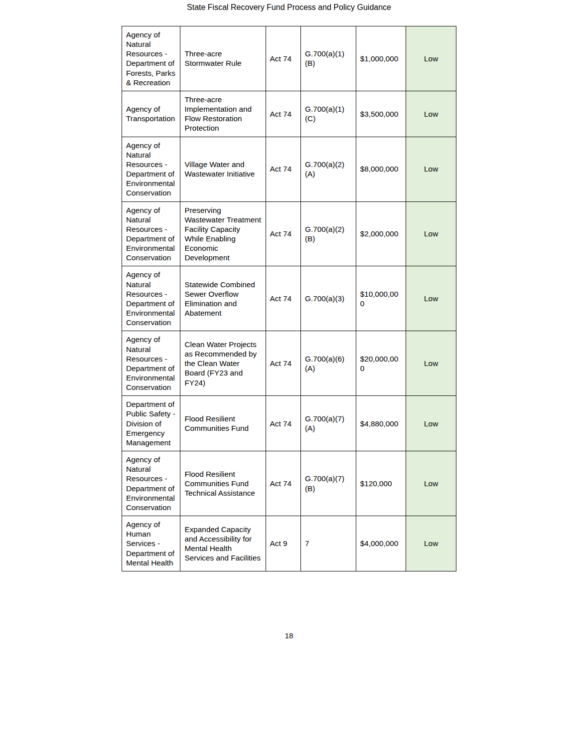State Fiscal Recovery Fund Process and Policy Guidance
| Agency of Natural Resources - Department of Forests, Parks & Recreation | Three-acre Stormwater Rule | Act 74 | G.700(a)(1)(B) | $1,000,000 | Low |
| Agency of Transportation | Three-acre Implementation and Flow Restoration Protection | Act 74 | G.700(a)(1)(C) | $3,500,000 | Low |
| Agency of Natural Resources - Department of Environmental Conservation | Village Water and Wastewater Initiative | Act 74 | G.700(a)(2)(A) | $8,000,000 | Low |
| Agency of Natural Resources - Department of Environmental Conservation | Preserving Wastewater Treatment Facility Capacity While Enabling Economic Development | Act 74 | G.700(a)(2)(B) | $2,000,000 | Low |
| Agency of Natural Resources - Department of Environmental Conservation | Statewide Combined Sewer Overflow Elimination and Abatement | Act 74 | G.700(a)(3) | $10,000,000 | Low |
| Agency of Natural Resources - Department of Environmental Conservation | Clean Water Projects as Recommended by the Clean Water Board (FY23 and FY24) | Act 74 | G.700(a)(6)(A) | $20,000,000 | Low |
| Department of Public Safety - Division of Emergency Management | Flood Resilient Communities Fund | Act 74 | G.700(a)(7)(A) | $4,880,000 | Low |
| Agency of Natural Resources - Department of Environmental Conservation | Flood Resilient Communities Fund Technical Assistance | Act 74 | G.700(a)(7)(B) | $120,000 | Low |
| Agency of Human Services - Department of Mental Health | Expanded Capacity and Accessibility for Mental Health Services and Facilities | Act 9 | 7 | $4,000,000 | Low |
18